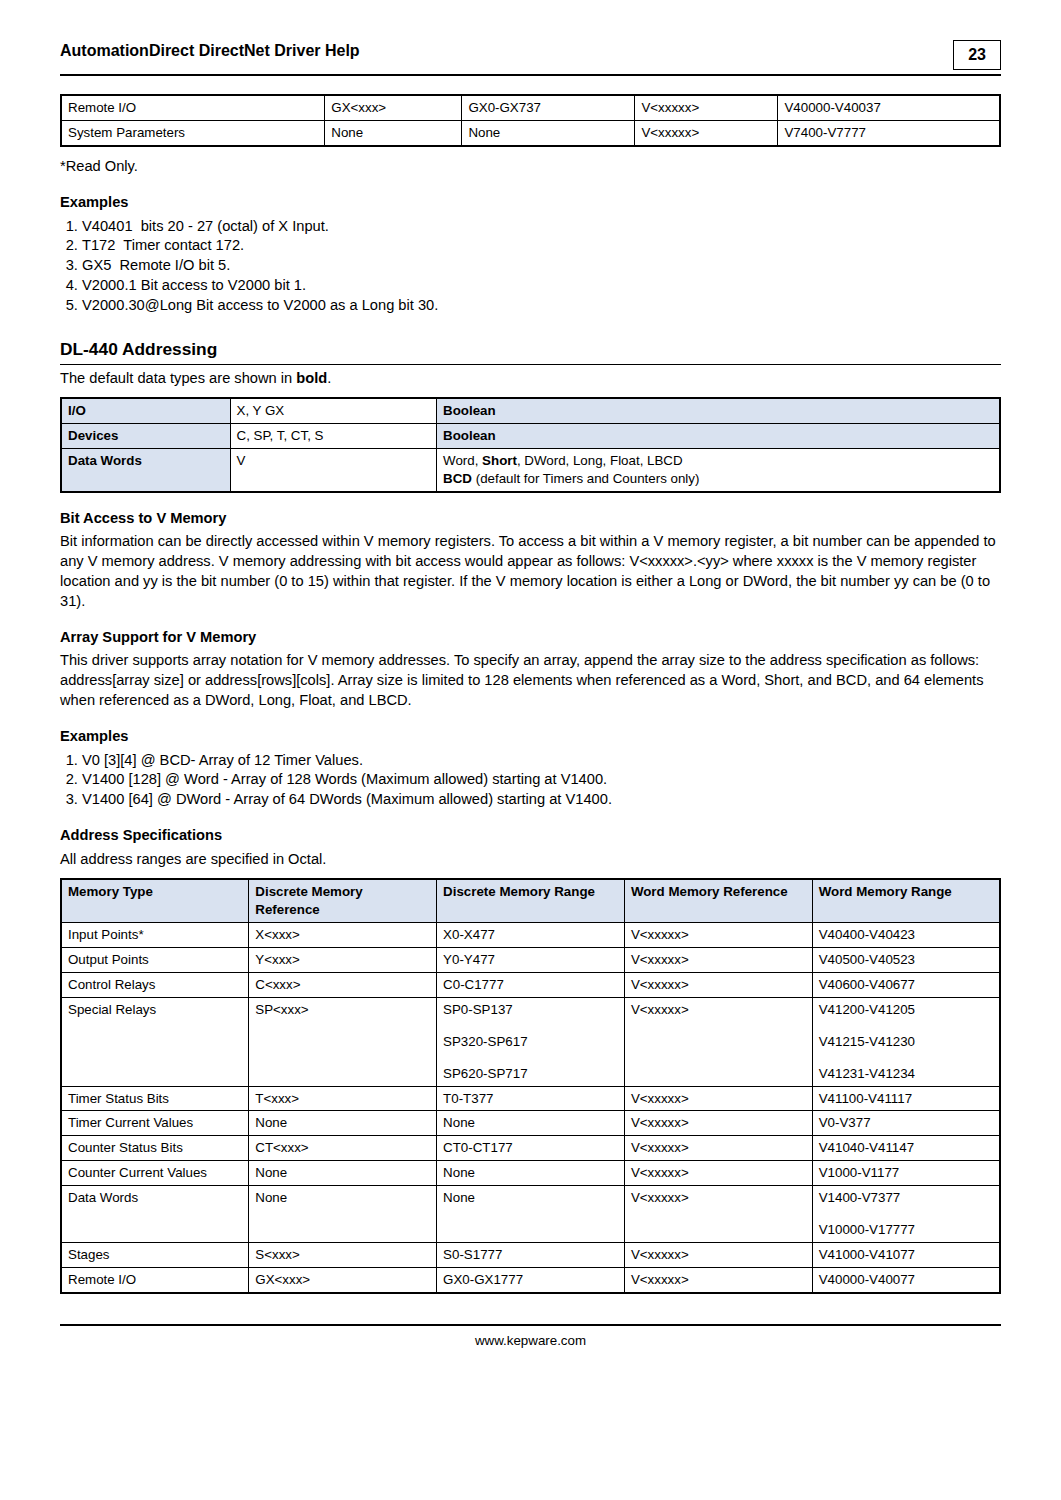AutomationDirect DirectNet Driver Help
23
| Remote I/O | GX<xxx> | GX0-GX737 | V<xxxxx> | V40000-V40037 |
| System Parameters | None | None | V<xxxxx> | V7400-V7777 |
*Read Only.
Examples
V40401 bits 20 - 27 (octal) of X Input.
T172 Timer contact 172.
GX5 Remote I/O bit 5.
V2000.1 Bit access to V2000 bit 1.
V2000.30@Long Bit access to V2000 as a Long bit 30.
DL-440 Addressing
The default data types are shown in bold.
| I/O | X, Y GX | Boolean |
| Devices | C, SP, T, CT, S | Boolean |
| Data Words | V | Word, Short , DWord, Long, Float, LBCD BCD (default for Timers and Counters only) |
Bit Access to V Memory
Bit information can be directly accessed within V memory registers. To access a bit within a V memory register, a bit number can be appended to any V memory address. V memory addressing with bit access would appear as follows: V<xxxxx>.<yy> where xxxxx is the V memory register location and yy is the bit number (0 to 15) within that register. If the V memory location is either a Long or DWord, the bit number yy can be (0 to 31).
Array Support for V Memory
This driver supports array notation for V memory addresses. To specify an array, append the array size to the address specification as follows: address[array size] or address[rows][cols]. Array size is limited to 128 elements when referenced as a Word, Short, and BCD, and 64 elements when referenced as a DWord, Long, Float, and LBCD.
Examples
V0 [3][4] @ BCD- Array of 12 Timer Values.
V1400 [128] @ Word - Array of 128 Words (Maximum allowed) starting at V1400.
V1400 [64] @ DWord - Array of 64 DWords (Maximum allowed) starting at V1400.
Address Specifications
All address ranges are specified in Octal.
| Memory Type | Discrete Memory Reference | Discrete Memory Range | Word Memory Reference | Word Memory Range |
| --- | --- | --- | --- | --- |
| Input Points* | X<xxx> | X0-X477 | V<xxxxx> | V40400-V40423 |
| Output Points | Y<xxx> | Y0-Y477 | V<xxxxx> | V40500-V40523 |
| Control Relays | C<xxx> | C0-C1777 | V<xxxxx> | V40600-V40677 |
| Special Relays | SP<xxx> | SP0-SP137 SP320-SP617 SP620-SP717 | V<xxxxx> | V41200-V41205 V41215-V41230 V41231-V41234 |
| Timer Status Bits | T<xxx> | T0-T377 | V<xxxxx> | V41100-V41117 |
| Timer Current Values | None | None | V<xxxxx> | V0-V377 |
| Counter Status Bits | CT<xxx> | CT0-CT177 | V<xxxxx> | V41040-V41147 |
| Counter Current Values | None | None | V<xxxxx> | V1000-V1177 |
| Data Words | None | None | V<xxxxx> | V1400-V7377 V10000-V17777 |
| Stages | S<xxx> | S0-S1777 | V<xxxxx> | V41000-V41077 |
| Remote I/O | GX<xxx> | GX0-GX1777 | V<xxxxx> | V40000-V40077 |
www.kepware.com